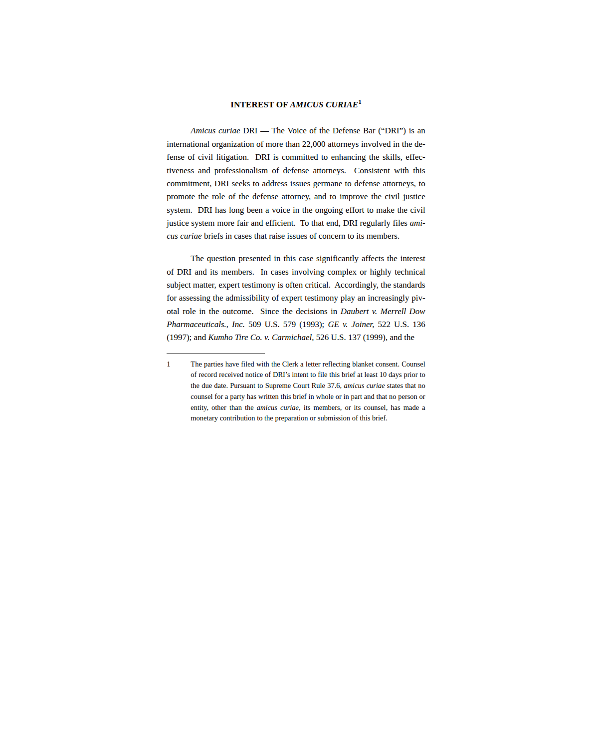INTEREST OF AMICUS CURIAE1
Amicus curiae DRI — The Voice of the Defense Bar (“DRI”) is an international organization of more than 22,000 attorneys involved in the defense of civil litigation. DRI is committed to enhancing the skills, effectiveness and professionalism of defense attorneys. Consistent with this commitment, DRI seeks to address issues germane to defense attorneys, to promote the role of the defense attorney, and to improve the civil justice system. DRI has long been a voice in the ongoing effort to make the civil justice system more fair and efficient. To that end, DRI regularly files amicus curiae briefs in cases that raise issues of concern to its members.
The question presented in this case significantly affects the interest of DRI and its members. In cases involving complex or highly technical subject matter, expert testimony is often critical. Accordingly, the standards for assessing the admissibility of expert testimony play an increasingly pivotal role in the outcome. Since the decisions in Daubert v. Merrell Dow Pharmaceuticals., Inc. 509 U.S. 579 (1993); GE v. Joiner, 522 U.S. 136 (1997); and Kumho Tire Co. v. Carmichael, 526 U.S. 137 (1999), and the
1 The parties have filed with the Clerk a letter reflecting blanket consent. Counsel of record received notice of DRI’s intent to file this brief at least 10 days prior to the due date. Pursuant to Supreme Court Rule 37.6, amicus curiae states that no counsel for a party has written this brief in whole or in part and that no person or entity, other than the amicus curiae, its members, or its counsel, has made a monetary contribution to the preparation or submission of this brief.